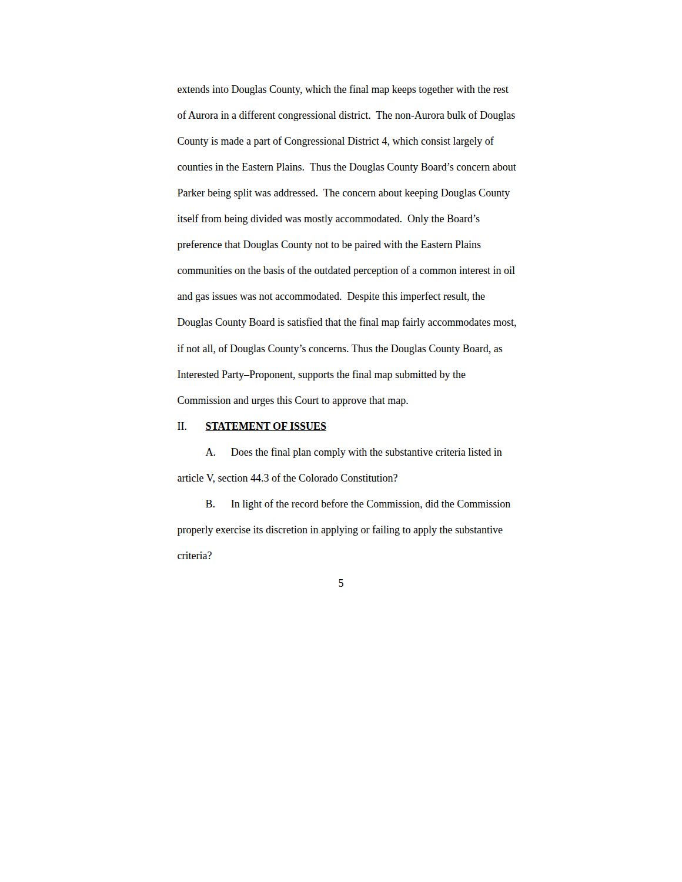extends into Douglas County, which the final map keeps together with the rest of Aurora in a different congressional district. The non-Aurora bulk of Douglas County is made a part of Congressional District 4, which consist largely of counties in the Eastern Plains. Thus the Douglas County Board’s concern about Parker being split was addressed. The concern about keeping Douglas County itself from being divided was mostly accommodated. Only the Board’s preference that Douglas County not to be paired with the Eastern Plains communities on the basis of the outdated perception of a common interest in oil and gas issues was not accommodated. Despite this imperfect result, the Douglas County Board is satisfied that the final map fairly accommodates most, if not all, of Douglas County’s concerns. Thus the Douglas County Board, as Interested Party–Proponent, supports the final map submitted by the Commission and urges this Court to approve that map.
II. STATEMENT OF ISSUES
A. Does the final plan comply with the substantive criteria listed in
article V, section 44.3 of the Colorado Constitution?
B. In light of the record before the Commission, did the Commission
properly exercise its discretion in applying or failing to apply the substantive criteria?
5